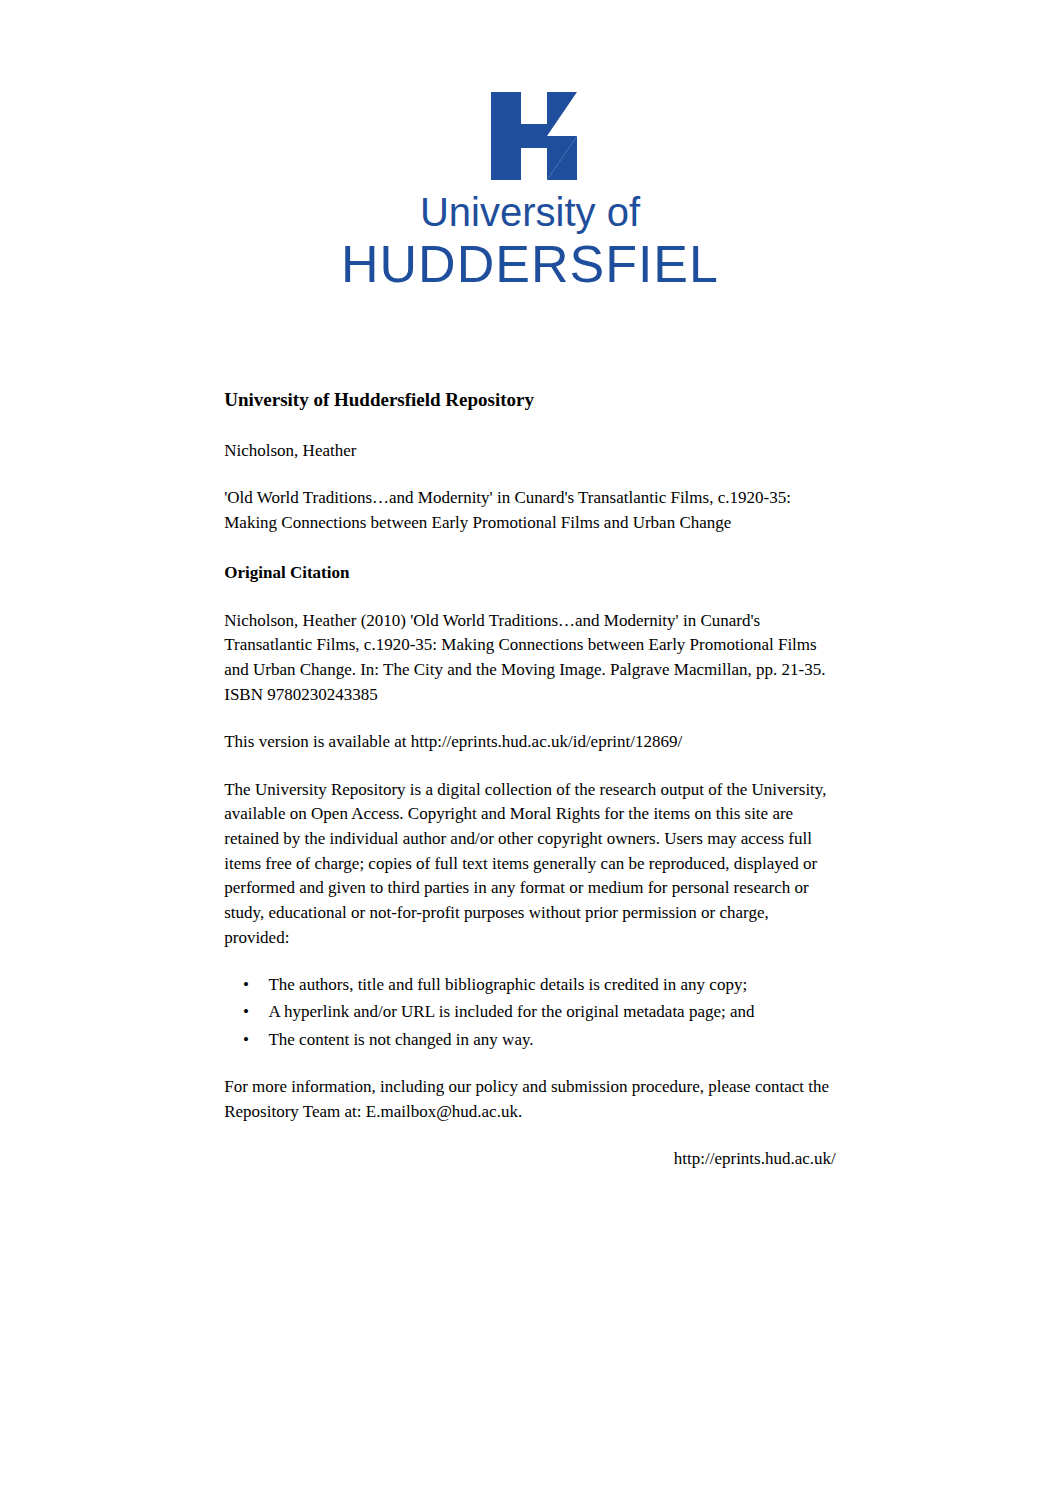University of HUDDERSFIEL
University of Huddersfield Repository
Nicholson, Heather
'Old World Traditions…and Modernity' in Cunard's Transatlantic Films, c.1920-35: Making Connections between Early Promotional Films and Urban Change
Original Citation
Nicholson, Heather (2010) 'Old World Traditions…and Modernity' in Cunard's Transatlantic Films, c.1920-35: Making Connections between Early Promotional Films and Urban Change. In: The City and the Moving Image. Palgrave Macmillan, pp. 21-35. ISBN 9780230243385
This version is available at http://eprints.hud.ac.uk/id/eprint/12869/
The University Repository is a digital collection of the research output of the University, available on Open Access. Copyright and Moral Rights for the items on this site are retained by the individual author and/or other copyright owners. Users may access full items free of charge; copies of full text items generally can be reproduced, displayed or performed and given to third parties in any format or medium for personal research or study, educational or not-for-profit purposes without prior permission or charge, provided:
The authors, title and full bibliographic details is credited in any copy;
A hyperlink and/or URL is included for the original metadata page; and
The content is not changed in any way.
For more information, including our policy and submission procedure, please contact the Repository Team at: E.mailbox@hud.ac.uk.
http://eprints.hud.ac.uk/